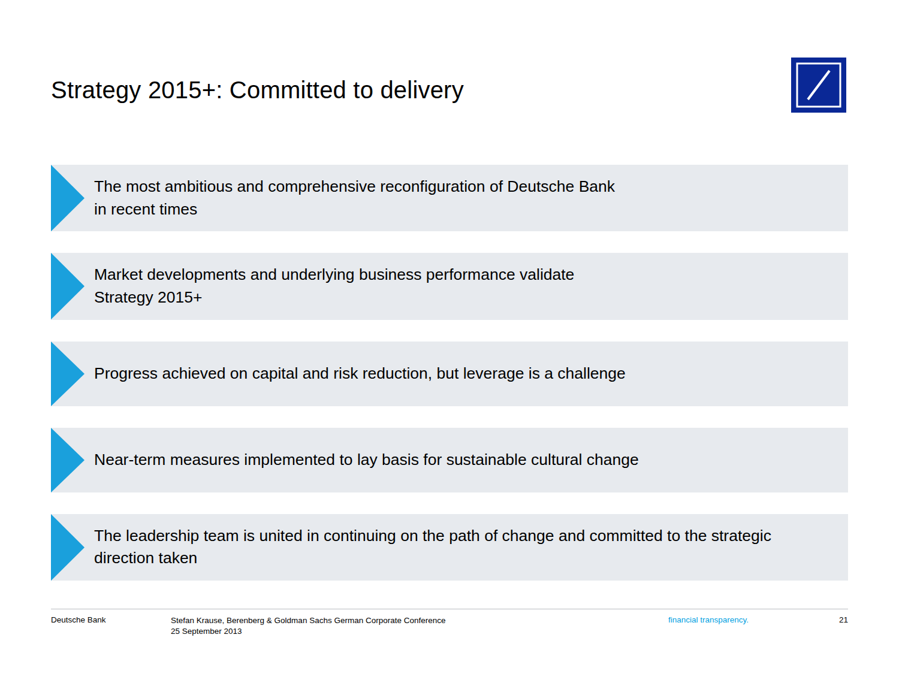Strategy 2015+: Committed to delivery
The most ambitious and comprehensive reconfiguration of Deutsche Bank
in recent times
Market developments and underlying business performance validate
Strategy 2015+
Progress achieved on capital and risk reduction, but leverage is a challenge
Near-term measures implemented to lay basis for sustainable cultural change
The leadership team is united in continuing on the path of change and committed to the strategic direction taken
Deutsche Bank
Stefan Krause, Berenberg & Goldman Sachs German Corporate Conference
25 September 2013
financial transparency.
21